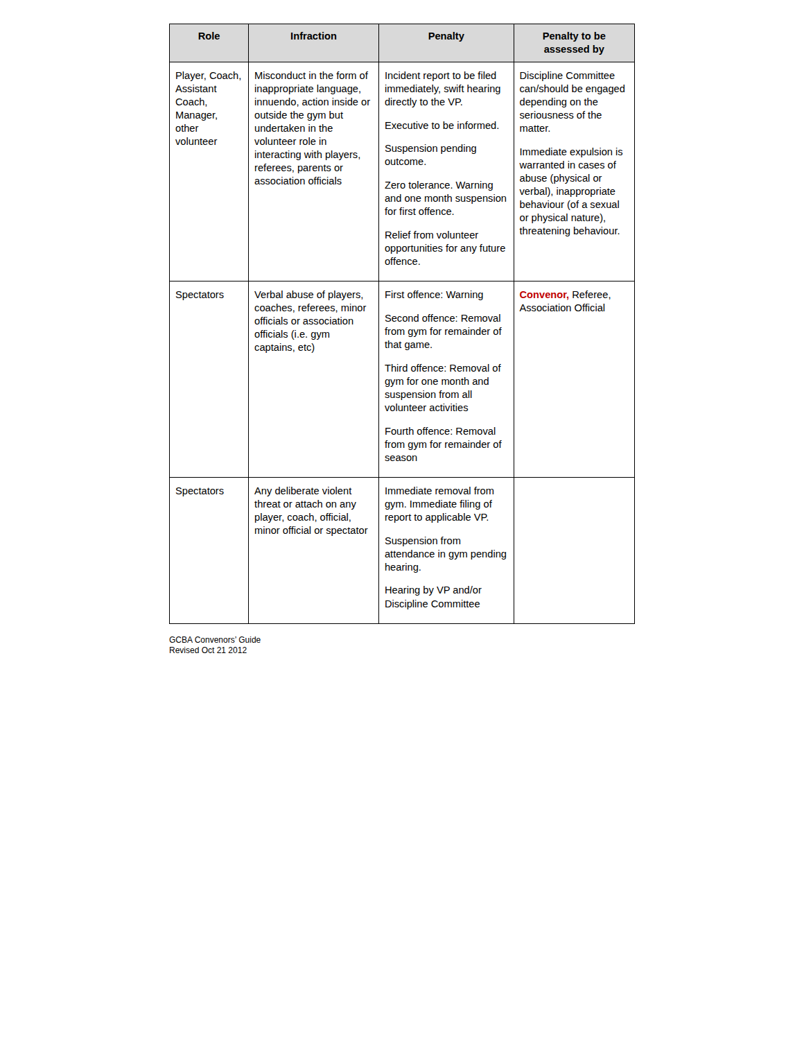| Role | Infraction | Penalty | Penalty to be assessed by |
| --- | --- | --- | --- |
| Player, Coach, Assistant Coach, Manager, other volunteer | Misconduct in the form of inappropriate language, innuendo, action inside or outside the gym but undertaken in the volunteer role in interacting with players, referees, parents or association officials | Incident report to be filed immediately, swift hearing directly to the VP. Executive to be informed. Suspension pending outcome. Zero tolerance. Warning and one month suspension for first offence. Relief from volunteer opportunities for any future offence. | Discipline Committee can/should be engaged depending on the seriousness of the matter. Immediate expulsion is warranted in cases of abuse (physical or verbal), inappropriate behaviour (of a sexual or physical nature), threatening behaviour. |
| Spectators | Verbal abuse of players, coaches, referees, minor officials or association officials (i.e. gym captains, etc) | First offence: Warning Second offence: Removal from gym for remainder of that game. Third offence: Removal of gym for one month and suspension from all volunteer activities Fourth offence: Removal from gym for remainder of season | Convenor, Referee, Association Official |
| Spectators | Any deliberate violent threat or attach on any player, coach, official, minor official or spectator | Immediate removal from gym. Immediate filing of report to applicable VP. Suspension from attendance in gym pending hearing. Hearing by VP and/or Discipline Committee | |
GCBA Convenors’ Guide
Revised Oct 21 2012